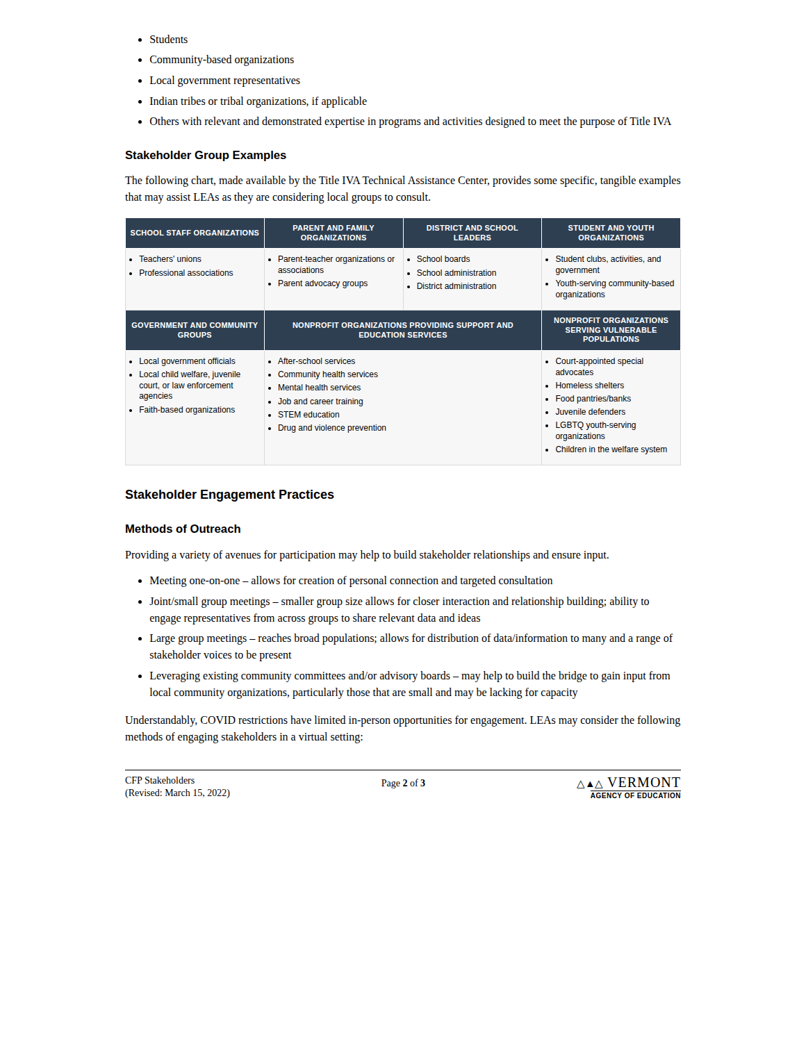Students
Community-based organizations
Local government representatives
Indian tribes or tribal organizations, if applicable
Others with relevant and demonstrated expertise in programs and activities designed to meet the purpose of Title IVA
Stakeholder Group Examples
The following chart, made available by the Title IVA Technical Assistance Center, provides some specific, tangible examples that may assist LEAs as they are considering local groups to consult.
| School Staff Organizations | Parent and Family Organizations | District and School Leaders | Student and Youth Organizations |
| --- | --- | --- | --- |
| Teachers' unions Professional associations | Parent-teacher organizations or associations Parent advocacy groups | School boards School administration District administration | Student clubs, activities, and government Youth-serving community-based organizations |
| Government and Community Groups | Nonprofit Organizations Providing Support and Education Services | Nonprofit Organizations Serving Vulnerable Populations |
| Local government officials Local child welfare, juvenile court, or law enforcement agencies Faith-based organizations | After-school services Community health services Mental health services Job and career training STEM education Drug and violence prevention | Court-appointed special advocates Homeless shelters Food pantries/banks Juvenile defenders LGBTQ youth-serving organizations Children in the welfare system |
Stakeholder Engagement Practices
Methods of Outreach
Providing a variety of avenues for participation may help to build stakeholder relationships and ensure input.
Meeting one-on-one – allows for creation of personal connection and targeted consultation
Joint/small group meetings – smaller group size allows for closer interaction and relationship building; ability to engage representatives from across groups to share relevant data and ideas
Large group meetings – reaches broad populations; allows for distribution of data/information to many and a range of stakeholder voices to be present
Leveraging existing community committees and/or advisory boards – may help to build the bridge to gain input from local community organizations, particularly those that are small and may be lacking for capacity
Understandably, COVID restrictions have limited in-person opportunities for engagement. LEAs may consider the following methods of engaging stakeholders in a virtual setting:
CFP Stakeholders
(Revised: March 15, 2022)
Page 2 of 3
△▲△ VERMONT
AGENCY OF EDUCATION